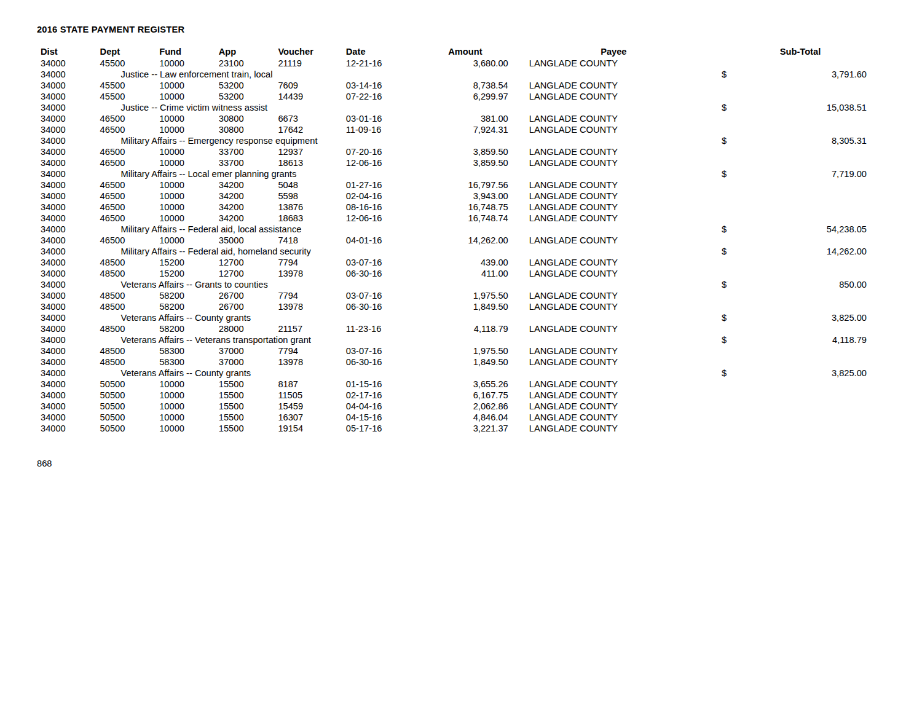2016 STATE PAYMENT REGISTER
| Dist | Dept | Fund | App | Voucher | Date | Amount | Payee | Sub-Total |
| --- | --- | --- | --- | --- | --- | --- | --- | --- |
| 34000 | 45500 | 10000 | 23100 | 21119 | 12-21-16 | 3,680.00 | LANGLADE COUNTY | |
| 34000 | Justice -- Law enforcement train, local | | | $ 3,791.60 |
| 34000 | 45500 | 10000 | 53200 | 7609 | 03-14-16 | 8,738.54 | LANGLADE COUNTY | |
| 34000 | 45500 | 10000 | 53200 | 14439 | 07-22-16 | 6,299.97 | LANGLADE COUNTY | |
| 34000 | Justice -- Crime victim witness assist | | | $ 15,038.51 |
| 34000 | 46500 | 10000 | 30800 | 6673 | 03-01-16 | 381.00 | LANGLADE COUNTY | |
| 34000 | 46500 | 10000 | 30800 | 17642 | 11-09-16 | 7,924.31 | LANGLADE COUNTY | |
| 34000 | Military Affairs -- Emergency response equipment | | | $ 8,305.31 |
| 34000 | 46500 | 10000 | 33700 | 12937 | 07-20-16 | 3,859.50 | LANGLADE COUNTY | |
| 34000 | 46500 | 10000 | 33700 | 18613 | 12-06-16 | 3,859.50 | LANGLADE COUNTY | |
| 34000 | Military Affairs -- Local emer planning grants | | | $ 7,719.00 |
| 34000 | 46500 | 10000 | 34200 | 5048 | 01-27-16 | 16,797.56 | LANGLADE COUNTY | |
| 34000 | 46500 | 10000 | 34200 | 5598 | 02-04-16 | 3,943.00 | LANGLADE COUNTY | |
| 34000 | 46500 | 10000 | 34200 | 13876 | 08-16-16 | 16,748.75 | LANGLADE COUNTY | |
| 34000 | 46500 | 10000 | 34200 | 18683 | 12-06-16 | 16,748.74 | LANGLADE COUNTY | |
| 34000 | Military Affairs -- Federal aid, local assistance | | | $ 54,238.05 |
| 34000 | 46500 | 10000 | 35000 | 7418 | 04-01-16 | 14,262.00 | LANGLADE COUNTY | |
| 34000 | Military Affairs -- Federal aid, homeland security | | | $ 14,262.00 |
| 34000 | 48500 | 15200 | 12700 | 7794 | 03-07-16 | 439.00 | LANGLADE COUNTY | |
| 34000 | 48500 | 15200 | 12700 | 13978 | 06-30-16 | 411.00 | LANGLADE COUNTY | |
| 34000 | Veterans Affairs -- Grants to counties | | | $ 850.00 |
| 34000 | 48500 | 58200 | 26700 | 7794 | 03-07-16 | 1,975.50 | LANGLADE COUNTY | |
| 34000 | 48500 | 58200 | 26700 | 13978 | 06-30-16 | 1,849.50 | LANGLADE COUNTY | |
| 34000 | Veterans Affairs -- County grants | | | $ 3,825.00 |
| 34000 | 48500 | 58200 | 28000 | 21157 | 11-23-16 | 4,118.79 | LANGLADE COUNTY | |
| 34000 | Veterans Affairs -- Veterans transportation grant | | | $ 4,118.79 |
| 34000 | 48500 | 58300 | 37000 | 7794 | 03-07-16 | 1,975.50 | LANGLADE COUNTY | |
| 34000 | 48500 | 58300 | 37000 | 13978 | 06-30-16 | 1,849.50 | LANGLADE COUNTY | |
| 34000 | Veterans Affairs -- County grants | | | $ 3,825.00 |
| 34000 | 50500 | 10000 | 15500 | 8187 | 01-15-16 | 3,655.26 | LANGLADE COUNTY | |
| 34000 | 50500 | 10000 | 15500 | 11505 | 02-17-16 | 6,167.75 | LANGLADE COUNTY | |
| 34000 | 50500 | 10000 | 15500 | 15459 | 04-04-16 | 2,062.86 | LANGLADE COUNTY | |
| 34000 | 50500 | 10000 | 15500 | 16307 | 04-15-16 | 4,846.04 | LANGLADE COUNTY | |
| 34000 | 50500 | 10000 | 15500 | 19154 | 05-17-16 | 3,221.37 | LANGLADE COUNTY | |
868